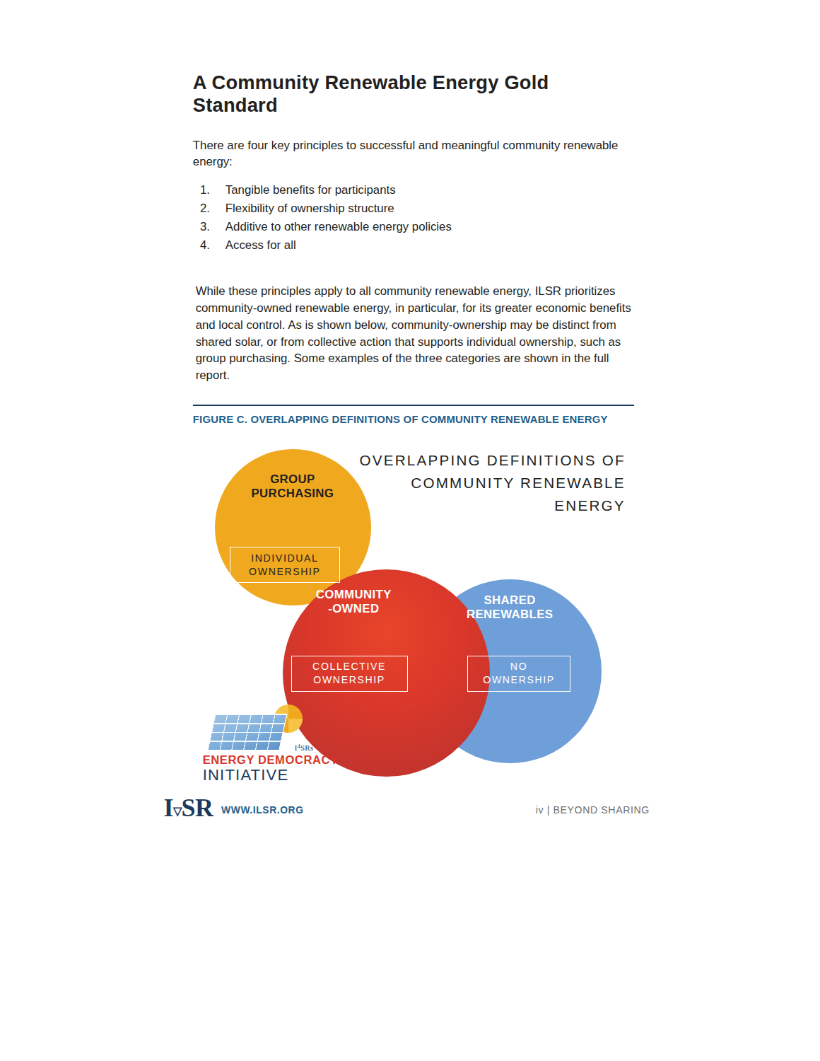A Community Renewable Energy Gold Standard
There are four key principles to successful and meaningful community renewable energy:
Tangible benefits for participants
Flexibility of ownership structure
Additive to other renewable energy policies
Access for all
While these principles apply to all community renewable energy, ILSR prioritizes community-owned renewable energy, in particular, for its greater economic benefits and local control. As is shown below, community-ownership may be distinct from shared solar, or from collective action that supports individual ownership, such as group purchasing. Some examples of the three categories are shown in the full report.
FIGURE C. OVERLAPPING DEFINITIONS OF COMMUNITY RENEWABLE ENERGY
OVERLAPPING DEFINITIONS OF COMMUNITY RENEWABLE ENERGY
GROUP
PURCHASING
COMMUNITY
-OWNED
SHARED
RENEWABLES
INDIVIDUAL
OWNERSHIP
COLLECTIVE
OWNERSHIP
NO
OWNERSHIP
I4 SRs
ENERGY DEMOCRACY
INITIATIVE
I▽SR
WWW.ILSR.ORG
iv | BEYOND SHARING